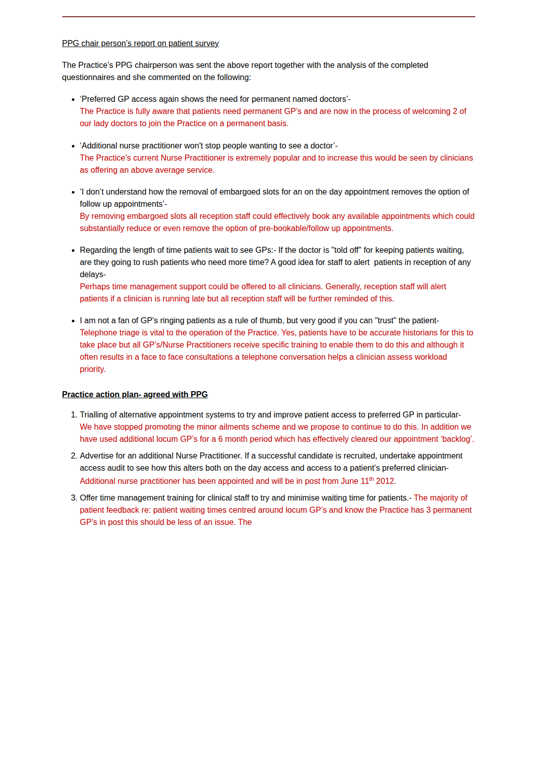PPG chair person’s report on patient survey
The Practice’s PPG chairperson was sent the above report together with the analysis of the completed questionnaires and she commented on the following:
‘Preferred GP access again shows the need for permanent named doctors’-
The Practice is fully aware that patients need permanent GP’s and are now in the process of welcoming 2 of our lady doctors to join the Practice on a permanent basis.
‘Additional nurse practitioner won't stop people wanting to see a doctor’-
The Practice’s current Nurse Practitioner is extremely popular and to increase this would be seen by clinicians as offering an above average service.
‘I don’t understand how the removal of embargoed slots for an on the day appointment removes the option of follow up appointments’-
By removing embargoed slots all reception staff could effectively book any available appointments which could substantially reduce or even remove the option of pre-bookable/follow up appointments.
Regarding the length of time patients wait to see GPs:- If the doctor is "told off" for keeping patients waiting, are they going to rush patients who need more time? A good idea for staff to alert patients in reception of any delays-
Perhaps time management support could be offered to all clinicians. Generally, reception staff will alert patients if a clinician is running late but all reception staff will be further reminded of this.
I am not a fan of GP's ringing patients as a rule of thumb, but very good if you can "trust" the patient-
Telephone triage is vital to the operation of the Practice. Yes, patients have to be accurate historians for this to take place but all GP’s/Nurse Practitioners receive specific training to enable them to do this and although it often results in a face to face consultations a telephone conversation helps a clinician assess workload priority.
Practice action plan- agreed with PPG
Trialling of alternative appointment systems to try and improve patient access to preferred GP in particular- We have stopped promoting the minor ailments scheme and we propose to continue to do this. In addition we have used additional locum GP’s for a 6 month period which has effectively cleared our appointment ‘backlog’.
Advertise for an additional Nurse Practitioner. If a successful candidate is recruited, undertake appointment access audit to see how this alters both on the day access and access to a patient’s preferred clinician- Additional nurse practitioner has been appointed and will be in post from June 11th 2012.
Offer time management training for clinical staff to try and minimise waiting time for patients.- The majority of patient feedback re: patient waiting times centred around locum GP’s and know the Practice has 3 permanent GP’s in post this should be less of an issue. The